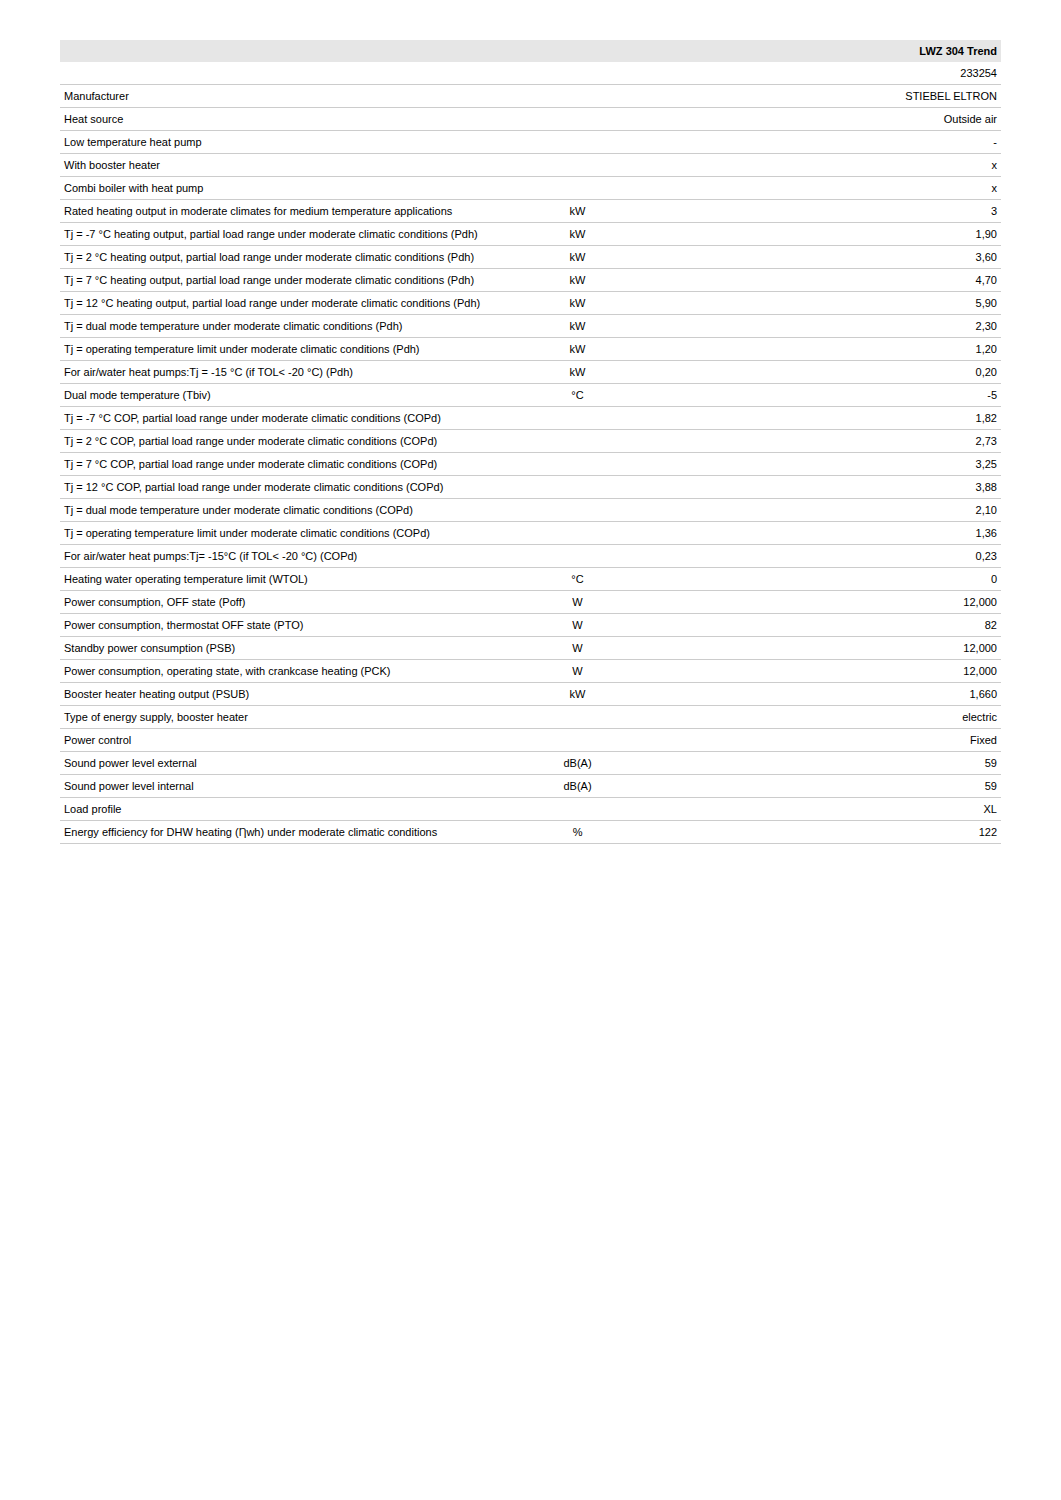| | | LWZ 304 Trend |
| --- | --- | --- |
| | | 233254 |
| Manufacturer | | STIEBEL ELTRON |
| Heat source | | Outside air |
| Low temperature heat pump | | - |
| With booster heater | | x |
| Combi boiler with heat pump | | x |
| Rated heating output in moderate climates for medium temperature applications | kW | 3 |
| Tj = -7 °C heating output, partial load range under moderate climatic conditions (Pdh) | kW | 1,90 |
| Tj = 2 °C heating output, partial load range under moderate climatic conditions (Pdh) | kW | 3,60 |
| Tj = 7 °C heating output, partial load range under moderate climatic conditions (Pdh) | kW | 4,70 |
| Tj = 12 °C heating output, partial load range under moderate climatic conditions (Pdh) | kW | 5,90 |
| Tj = dual mode temperature under moderate climatic conditions (Pdh) | kW | 2,30 |
| Tj = operating temperature limit under moderate climatic conditions (Pdh) | kW | 1,20 |
| For air/water heat pumps:Tj = -15 °C (if TOL< -20 °C) (Pdh) | kW | 0,20 |
| Dual mode temperature (Tbiv) | °C | -5 |
| Tj = -7 °C COP, partial load range under moderate climatic conditions (COPd) | | 1,82 |
| Tj = 2 °C COP, partial load range under moderate climatic conditions (COPd) | | 2,73 |
| Tj = 7 °C COP, partial load range under moderate climatic conditions (COPd) | | 3,25 |
| Tj = 12 °C COP, partial load range under moderate climatic conditions (COPd) | | 3,88 |
| Tj = dual mode temperature under moderate climatic conditions (COPd) | | 2,10 |
| Tj = operating temperature limit under moderate climatic conditions (COPd) | | 1,36 |
| For air/water heat pumps:Tj= -15°C (if TOL< -20 °C) (COPd) | | 0,23 |
| Heating water operating temperature limit (WTOL) | °C | 0 |
| Power consumption, OFF state (Poff) | W | 12,000 |
| Power consumption, thermostat OFF state (PTO) | W | 82 |
| Standby power consumption (PSB) | W | 12,000 |
| Power consumption, operating state, with crankcase heating (PCK) | W | 12,000 |
| Booster heater heating output (PSUB) | kW | 1,660 |
| Type of energy supply, booster heater | | electric |
| Power control | | Fixed |
| Sound power level external | dB(A) | 59 |
| Sound power level internal | dB(A) | 59 |
| Load profile | | XL |
| Energy efficiency for DHW heating (Ƞwh) under moderate climatic conditions | % | 122 |